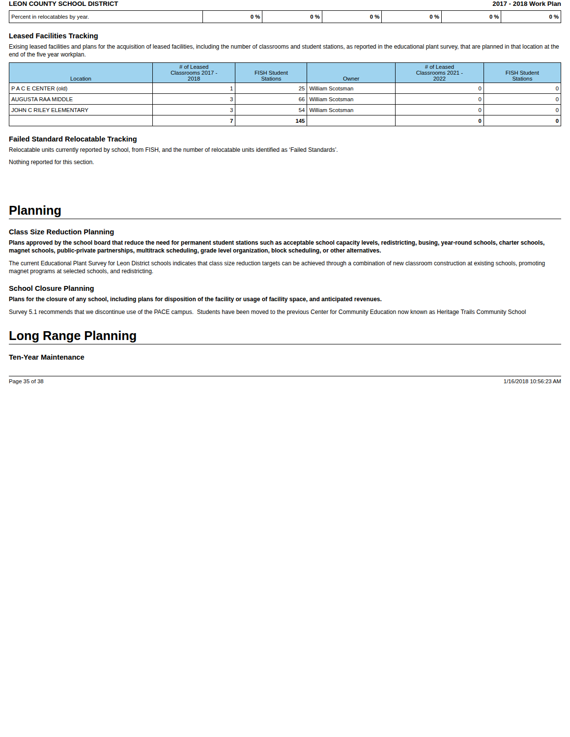LEON COUNTY SCHOOL DISTRICT 2017 - 2018 Work Plan
| Percent in relocatables by year. | 0 % | 0 % | 0 % | 0 % | 0 % | 0 % |
Leased Facilities Tracking
Exising leased facilities and plans for the acquisition of leased facilities, including the number of classrooms and student stations, as reported in the educational plant survey, that are planned in that location at the end of the five year workplan.
| Location | # of Leased Classrooms 2017 - 2018 | FISH Student Stations | Owner | # of Leased Classrooms 2021 - 2022 | FISH Student Stations |
| --- | --- | --- | --- | --- | --- |
| P A C E CENTER (old) | 1 | 25 | William Scotsman | 0 | 0 |
| AUGUSTA RAA MIDDLE | 3 | 66 | William Scotsman | 0 | 0 |
| JOHN C RILEY ELEMENTARY | 3 | 54 | William Scotsman | 0 | 0 |
| | 7 | 145 | | 0 | 0 |
Failed Standard Relocatable Tracking
Relocatable units currently reported by school, from FISH, and the number of relocatable units identified as ‘Failed Standards’.
Nothing reported for this section.
Planning
Class Size Reduction Planning
Plans approved by the school board that reduce the need for permanent student stations such as acceptable school capacity levels, redistricting, busing, year-round schools, charter schools, magnet schools, public-private partnerships, multitrack scheduling, grade level organization, block scheduling, or other alternatives.
The current Educational Plant Survey for Leon District schools indicates that class size reduction targets can be achieved through a combination of new classroom construction at existing schools, promoting magnet programs at selected schools, and redistricting.
School Closure Planning
Plans for the closure of any school, including plans for disposition of the facility or usage of facility space, and anticipated revenues.
Survey 5.1 recommends that we discontinue use of the PACE campus. Students have been moved to the previous Center for Community Education now known as Heritage Trails Community School
Long Range Planning
Ten-Year Maintenance
Page 35 of 38 1/16/2018 10:56:23 AM